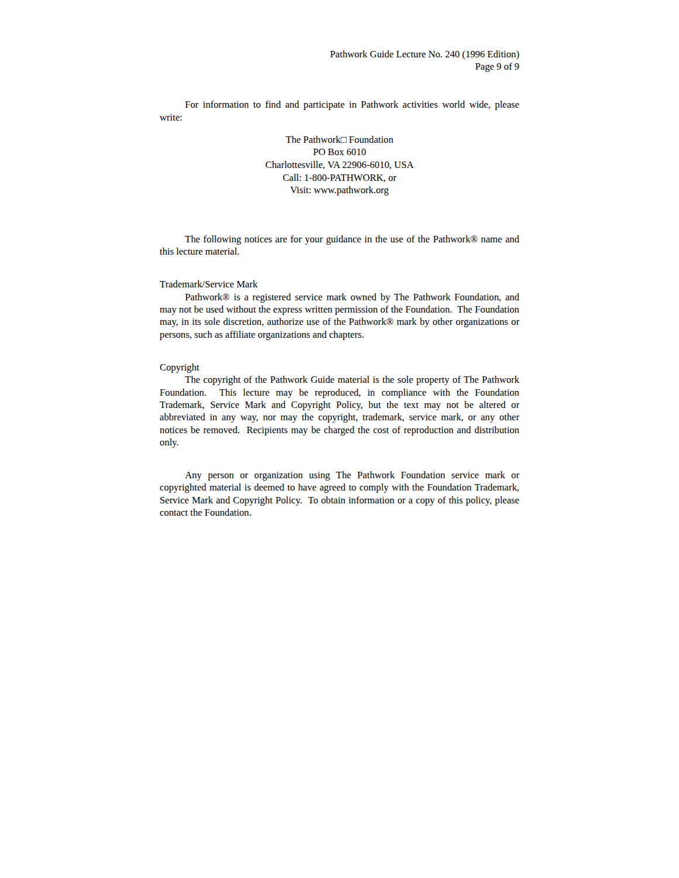Pathwork Guide Lecture No. 240 (1996 Edition)
Page 9 of 9
For information to find and participate in Pathwork activities world wide, please write:
The Pathwork□ Foundation
PO Box 6010
Charlottesville, VA 22906-6010, USA
Call: 1-800-PATHWORK, or
Visit: www.pathwork.org
The following notices are for your guidance in the use of the Pathwork® name and this lecture material.
Trademark/Service Mark
Pathwork® is a registered service mark owned by The Pathwork Foundation, and may not be used without the express written permission of the Foundation. The Foundation may, in its sole discretion, authorize use of the Pathwork® mark by other organizations or persons, such as affiliate organizations and chapters.
Copyright
The copyright of the Pathwork Guide material is the sole property of The Pathwork Foundation. This lecture may be reproduced, in compliance with the Foundation Trademark, Service Mark and Copyright Policy, but the text may not be altered or abbreviated in any way, nor may the copyright, trademark, service mark, or any other notices be removed. Recipients may be charged the cost of reproduction and distribution only.
Any person or organization using The Pathwork Foundation service mark or copyrighted material is deemed to have agreed to comply with the Foundation Trademark, Service Mark and Copyright Policy. To obtain information or a copy of this policy, please contact the Foundation.